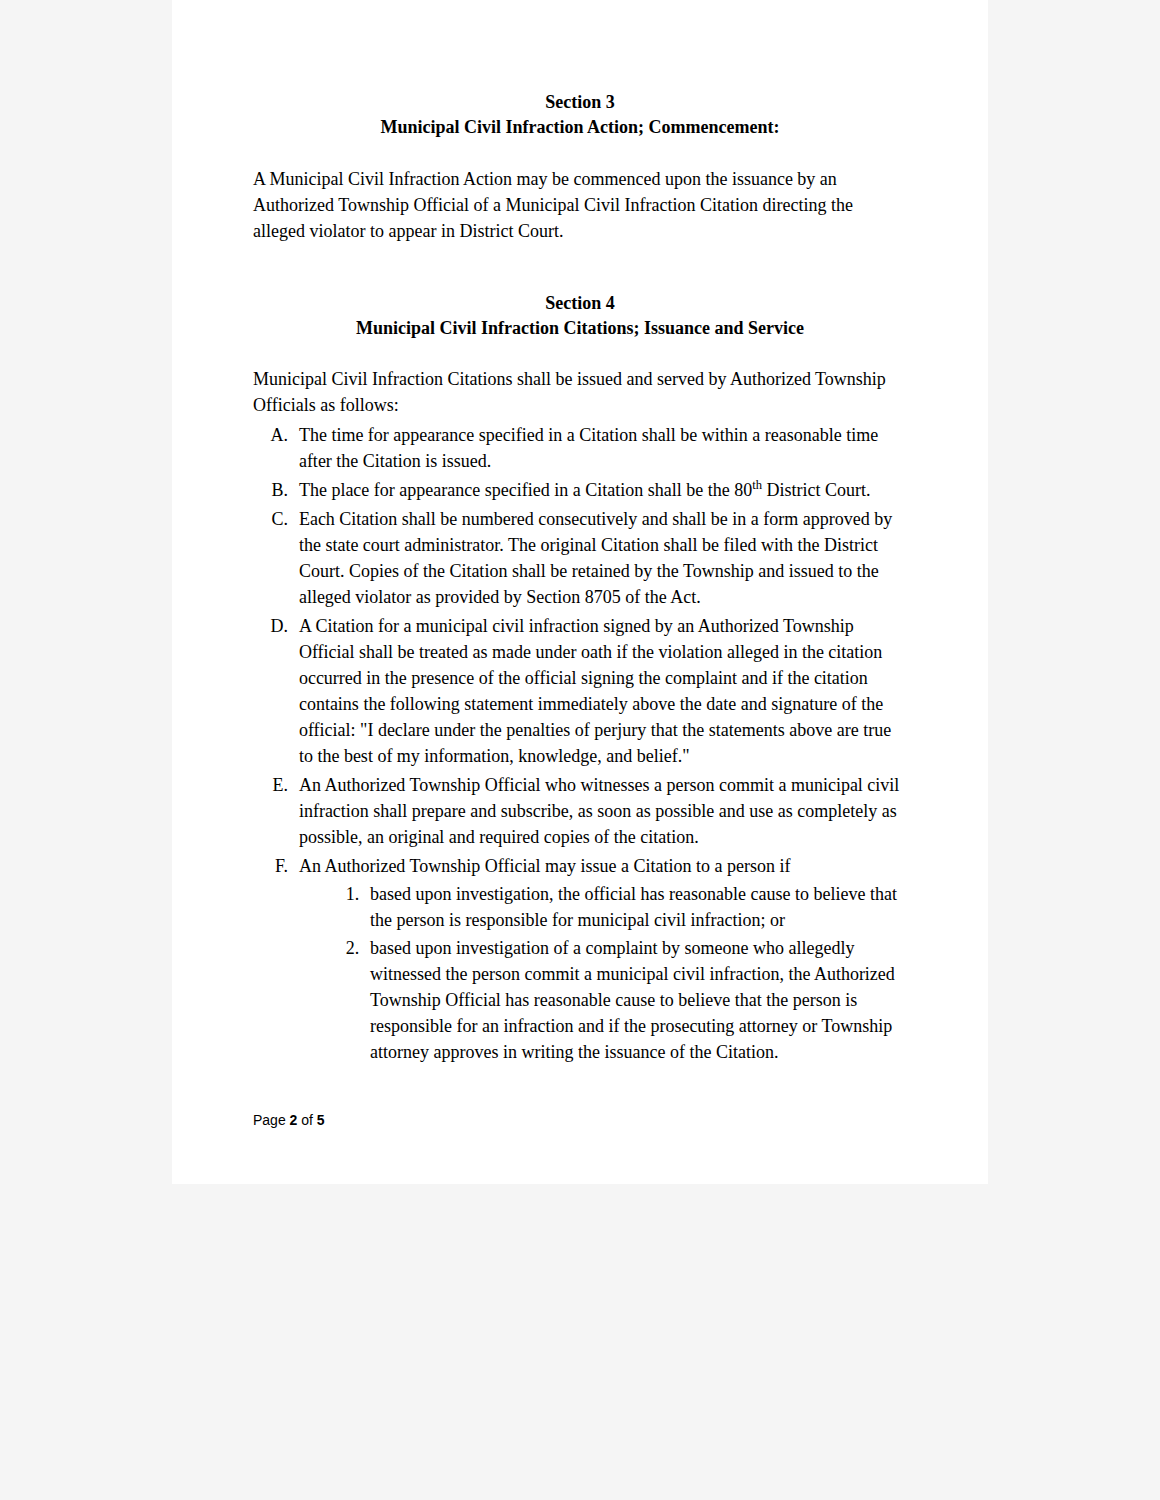Section 3
Municipal Civil Infraction Action; Commencement:
A Municipal Civil Infraction Action may be commenced upon the issuance by an Authorized Township Official of a Municipal Civil Infraction Citation directing the alleged violator to appear in District Court.
Section 4
Municipal Civil Infraction Citations; Issuance and Service
Municipal Civil Infraction Citations shall be issued and served by Authorized Township Officials as follows:
The time for appearance specified in a Citation shall be within a reasonable time after the Citation is issued.
The place for appearance specified in a Citation shall be the 80th District Court.
Each Citation shall be numbered consecutively and shall be in a form approved by the state court administrator. The original Citation shall be filed with the District Court. Copies of the Citation shall be retained by the Township and issued to the alleged violator as provided by Section 8705 of the Act.
A Citation for a municipal civil infraction signed by an Authorized Township Official shall be treated as made under oath if the violation alleged in the citation occurred in the presence of the official signing the complaint and if the citation contains the following statement immediately above the date and signature of the official: "I declare under the penalties of perjury that the statements above are true to the best of my information, knowledge, and belief."
An Authorized Township Official who witnesses a person commit a municipal civil infraction shall prepare and subscribe, as soon as possible and use as completely as possible, an original and required copies of the citation.
An Authorized Township Official may issue a Citation to a person if
based upon investigation, the official has reasonable cause to believe that the person is responsible for municipal civil infraction; or
based upon investigation of a complaint by someone who allegedly witnessed the person commit a municipal civil infraction, the Authorized Township Official has reasonable cause to believe that the person is responsible for an infraction and if the prosecuting attorney or Township attorney approves in writing the issuance of the Citation.
Page 2 of 5